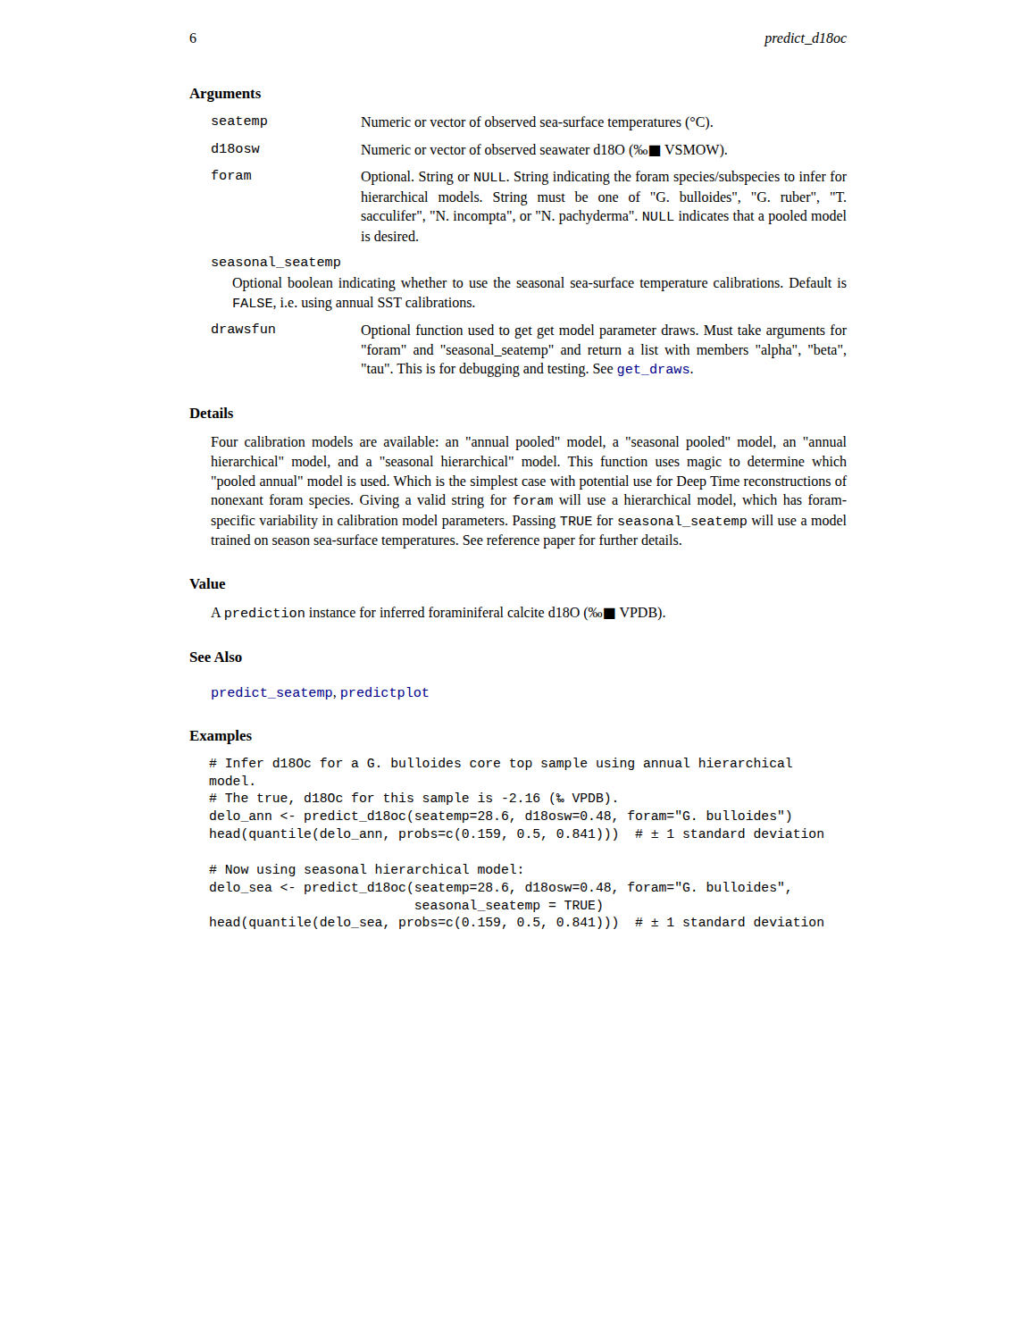6 predict_d18oc
Arguments
seatemp
Numeric or vector of observed sea-surface temperatures (°C).
d18osw
Numeric or vector of observed seawater d18O (‰■ VSMOW).
foram
Optional. String or NULL. String indicating the foram species/subspecies to infer for hierarchical models. String must be one of "G. bulloides", "G. ruber", "T. sacculifer", "N. incompta", or "N. pachyderma". NULL indicates that a pooled model is desired.
seasonal_seatemp
Optional boolean indicating whether to use the seasonal sea-surface temperature calibrations. Default is FALSE, i.e. using annual SST calibrations.
drawsfun
Optional function used to get get model parameter draws. Must take arguments for "foram" and "seasonal_seatemp" and return a list with members "alpha", "beta", "tau". This is for debugging and testing. See get_draws.
Details
Four calibration models are available: an "annual pooled" model, a "seasonal pooled" model, an "annual hierarchical" model, and a "seasonal hierarchical" model. This function uses magic to determine which "pooled annual" model is used. Which is the simplest case with potential use for Deep Time reconstructions of nonexant foram species. Giving a valid string for foram will use a hierarchical model, which has foram-specific variability in calibration model parameters. Passing TRUE for seasonal_seatemp will use a model trained on season sea-surface temperatures. See reference paper for further details.
Value
A prediction instance for inferred foraminiferal calcite d18O (‰■ VPDB).
See Also
predict_seatemp, predictplot
Examples
# Infer d18Oc for a G. bulloides core top sample using annual hierarchical model.
# The true, d18Oc for this sample is -2.16 (‰ VPDB).
delo_ann <- predict_d18oc(seatemp=28.6, d18osw=0.48, foram="G. bulloides")
head(quantile(delo_ann, probs=c(0.159, 0.5, 0.841)))  # ± 1 standard deviation

# Now using seasonal hierarchical model:
delo_sea <- predict_d18oc(seatemp=28.6, d18osw=0.48, foram="G. bulloides",
                          seasonal_seatemp = TRUE)
head(quantile(delo_sea, probs=c(0.159, 0.5, 0.841)))  # ± 1 standard deviation